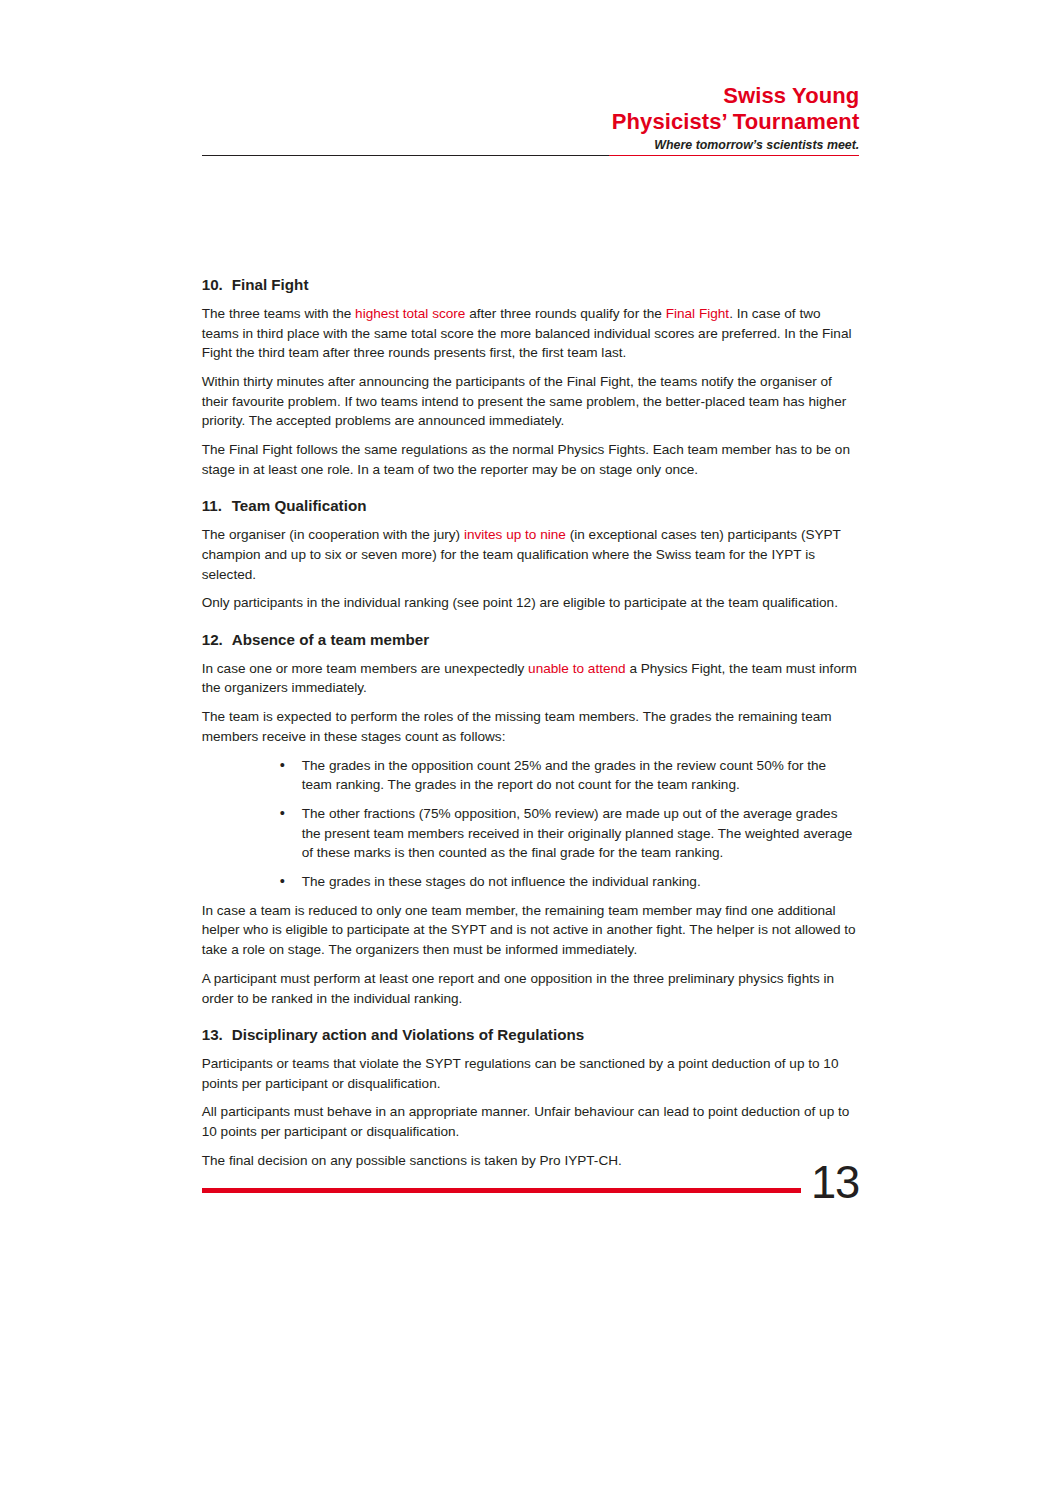Swiss Young
Physicists’ Tournament
Where tomorrow’s scientists meet.
10. Final Fight
The three teams with the highest total score after three rounds qualify for the Final Fight. In case of two teams in third place with the same total score the more balanced individual scores are preferred. In the Final Fight the third team after three rounds presents first, the first team last.
Within thirty minutes after announcing the participants of the Final Fight, the teams notify the organiser of their favourite problem. If two teams intend to present the same problem, the better-placed team has higher priority. The accepted problems are announced immediately.
The Final Fight follows the same regulations as the normal Physics Fights. Each team member has to be on stage in at least one role. In a team of two the reporter may be on stage only once.
11. Team Qualification
The organiser (in cooperation with the jury) invites up to nine (in exceptional cases ten) participants (SYPT champion and up to six or seven more) for the team qualification where the Swiss team for the IYPT is selected.
Only participants in the individual ranking (see point 12) are eligible to participate at the team qualification.
12. Absence of a team member
In case one or more team members are unexpectedly unable to attend a Physics Fight, the team must inform the organizers immediately.
The team is expected to perform the roles of the missing team members. The grades the remaining team members receive in these stages count as follows:
The grades in the opposition count 25% and the grades in the review count 50% for the team ranking. The grades in the report do not count for the team ranking.
The other fractions (75% opposition, 50% review) are made up out of the average grades the present team members received in their originally planned stage. The weighted average of these marks is then counted as the final grade for the team ranking.
The grades in these stages do not influence the individual ranking.
In case a team is reduced to only one team member, the remaining team member may find one additional helper who is eligible to participate at the SYPT and is not active in another fight. The helper is not allowed to take a role on stage. The organizers then must be informed immediately.
A participant must perform at least one report and one opposition in the three preliminary physics fights in order to be ranked in the individual ranking.
13. Disciplinary action and Violations of Regulations
Participants or teams that violate the SYPT regulations can be sanctioned by a point deduction of up to 10 points per participant or disqualification.
All participants must behave in an appropriate manner. Unfair behaviour can lead to point deduction of up to 10 points per participant or disqualification.
The final decision on any possible sanctions is taken by Pro IYPT-CH.
13